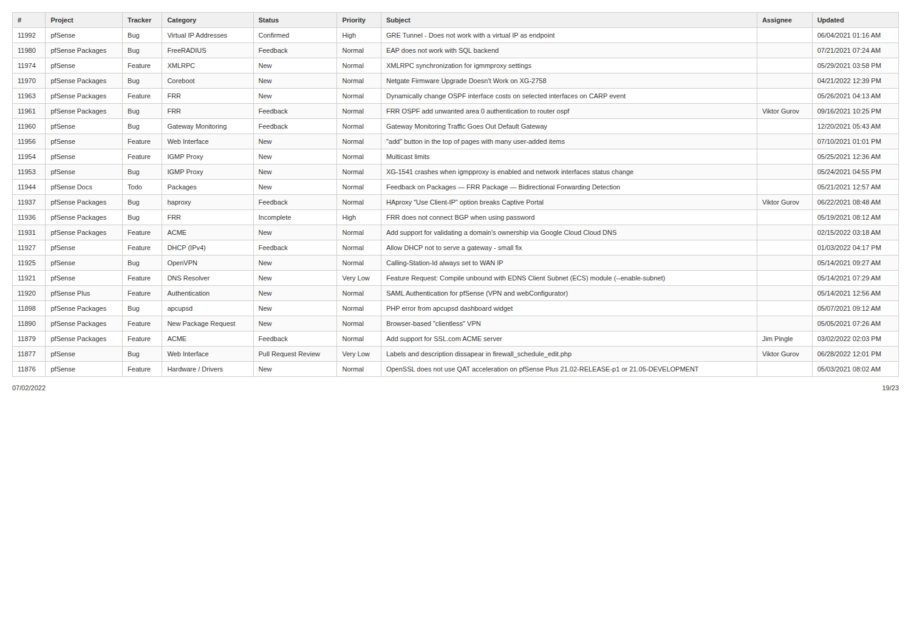Issue tracker listing
| # | Project | Tracker | Category | Status | Priority | Subject | Assignee | Updated |
| --- | --- | --- | --- | --- | --- | --- | --- | --- |
| 11992 | pfSense | Bug | Virtual IP Addresses | Confirmed | High | GRE Tunnel - Does not work with a virtual IP as endpoint | | 06/04/2021 01:16 AM |
| 11980 | pfSense Packages | Bug | FreeRADIUS | Feedback | Normal | EAP does not work with SQL backend | | 07/21/2021 07:24 AM |
| 11974 | pfSense | Feature | XMLRPC | New | Normal | XMLRPC synchronization for igmmproxy settings | | 05/29/2021 03:58 PM |
| 11970 | pfSense Packages | Bug | Coreboot | New | Normal | Netgate Firmware Upgrade Doesn't Work on XG-2758 | | 04/21/2022 12:39 PM |
| 11963 | pfSense Packages | Feature | FRR | New | Normal | Dynamically change OSPF interface costs on selected interfaces on CARP event | | 05/26/2021 04:13 AM |
| 11961 | pfSense Packages | Bug | FRR | Feedback | Normal | FRR OSPF add unwanted area 0 authentication to router ospf | Viktor Gurov | 09/16/2021 10:25 PM |
| 11960 | pfSense | Bug | Gateway Monitoring | Feedback | Normal | Gateway Monitoring Traffic Goes Out Default Gateway | | 12/20/2021 05:43 AM |
| 11956 | pfSense | Feature | Web Interface | New | Normal | "add" button in the top of pages with many user-added items | | 07/10/2021 01:01 PM |
| 11954 | pfSense | Feature | IGMP Proxy | New | Normal | Multicast limits | | 05/25/2021 12:36 AM |
| 11953 | pfSense | Bug | IGMP Proxy | New | Normal | XG-1541 crashes when igmpproxy is enabled and network interfaces status change | | 05/24/2021 04:55 PM |
| 11944 | pfSense Docs | Todo | Packages | New | Normal | Feedback on Packages — FRR Package — Bidirectional Forwarding Detection | | 05/21/2021 12:57 AM |
| 11937 | pfSense Packages | Bug | haproxy | Feedback | Normal | HAproxy "Use Client-IP" option breaks Captive Portal | Viktor Gurov | 06/22/2021 08:48 AM |
| 11936 | pfSense Packages | Bug | FRR | Incomplete | High | FRR does not connect BGP when using password | | 05/19/2021 08:12 AM |
| 11931 | pfSense Packages | Feature | ACME | New | Normal | Add support for validating a domain's ownership via Google Cloud Cloud DNS | | 02/15/2022 03:18 AM |
| 11927 | pfSense | Feature | DHCP (IPv4) | Feedback | Normal | Allow DHCP not to serve a gateway - small fix | | 01/03/2022 04:17 PM |
| 11925 | pfSense | Bug | OpenVPN | New | Normal | Calling-Station-Id always set to WAN IP | | 05/14/2021 09:27 AM |
| 11921 | pfSense | Feature | DNS Resolver | New | Very Low | Feature Request: Compile unbound with EDNS Client Subnet (ECS) module (--enable-subnet) | | 05/14/2021 07:29 AM |
| 11920 | pfSense Plus | Feature | Authentication | New | Normal | SAML Authentication for pfSense (VPN and webConfigurator) | | 05/14/2021 12:56 AM |
| 11898 | pfSense Packages | Bug | apcupsd | New | Normal | PHP error from apcupsd dashboard widget | | 05/07/2021 09:12 AM |
| 11890 | pfSense Packages | Feature | New Package Request | New | Normal | Browser-based "clientless" VPN | | 05/05/2021 07:26 AM |
| 11879 | pfSense Packages | Feature | ACME | Feedback | Normal | Add support for SSL.com ACME server | Jim Pingle | 03/02/2022 02:03 PM |
| 11877 | pfSense | Bug | Web Interface | Pull Request Review | Very Low | Labels and description dissapear in firewall_schedule_edit.php | Viktor Gurov | 06/28/2022 12:01 PM |
| 11876 | pfSense | Feature | Hardware / Drivers | New | Normal | OpenSSL does not use QAT acceleration on pfSense Plus 21.02-RELEASE-p1 or 21.05-DEVELOPMENT | | 05/03/2021 08:02 AM |
07/02/2022 19/23